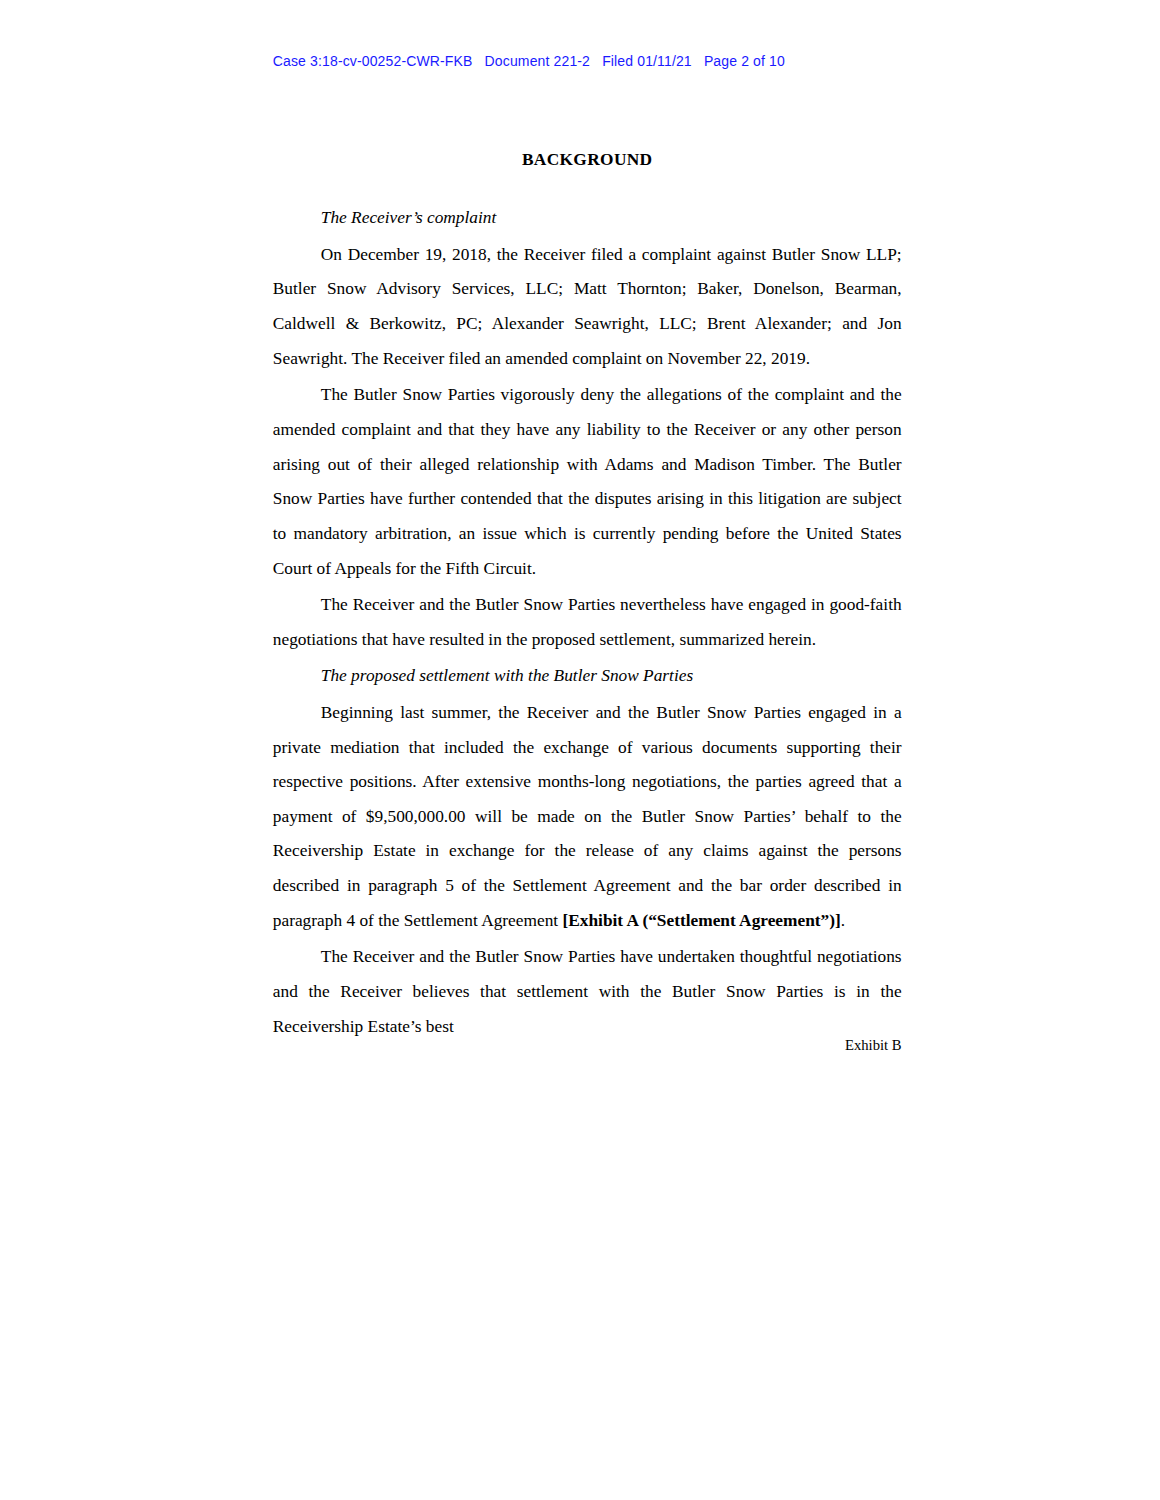Case 3:18-cv-00252-CWR-FKB Document 221-2 Filed 01/11/21 Page 2 of 10
BACKGROUND
The Receiver’s complaint
On December 19, 2018, the Receiver filed a complaint against Butler Snow LLP; Butler Snow Advisory Services, LLC; Matt Thornton; Baker, Donelson, Bearman, Caldwell & Berkowitz, PC; Alexander Seawright, LLC; Brent Alexander; and Jon Seawright. The Receiver filed an amended complaint on November 22, 2019.
The Butler Snow Parties vigorously deny the allegations of the complaint and the amended complaint and that they have any liability to the Receiver or any other person arising out of their alleged relationship with Adams and Madison Timber. The Butler Snow Parties have further contended that the disputes arising in this litigation are subject to mandatory arbitration, an issue which is currently pending before the United States Court of Appeals for the Fifth Circuit.
The Receiver and the Butler Snow Parties nevertheless have engaged in good-faith negotiations that have resulted in the proposed settlement, summarized herein.
The proposed settlement with the Butler Snow Parties
Beginning last summer, the Receiver and the Butler Snow Parties engaged in a private mediation that included the exchange of various documents supporting their respective positions. After extensive months-long negotiations, the parties agreed that a payment of $9,500,000.00 will be made on the Butler Snow Parties’ behalf to the Receivership Estate in exchange for the release of any claims against the persons described in paragraph 5 of the Settlement Agreement and the bar order described in paragraph 4 of the Settlement Agreement [Exhibit A (“Settlement Agreement”)].
The Receiver and the Butler Snow Parties have undertaken thoughtful negotiations and the Receiver believes that settlement with the Butler Snow Parties is in the Receivership Estate’s best
Exhibit B